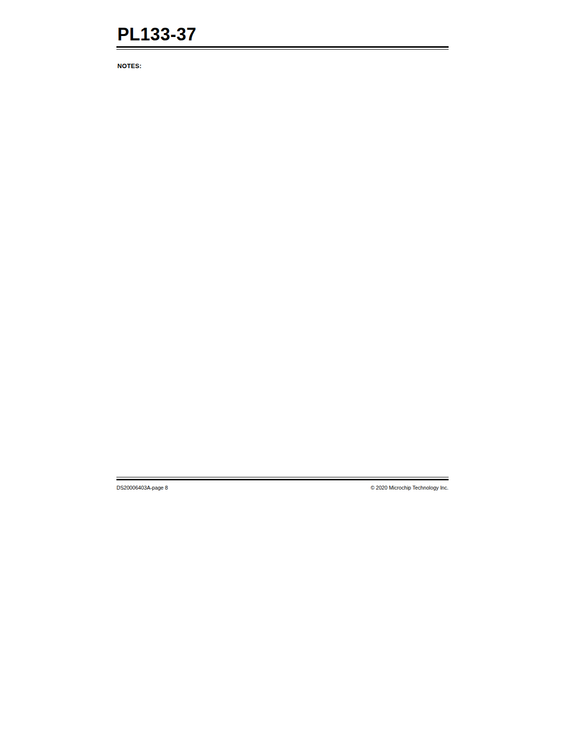PL133-37
NOTES:
DS20006403A-page 8
© 2020 Microchip Technology Inc.